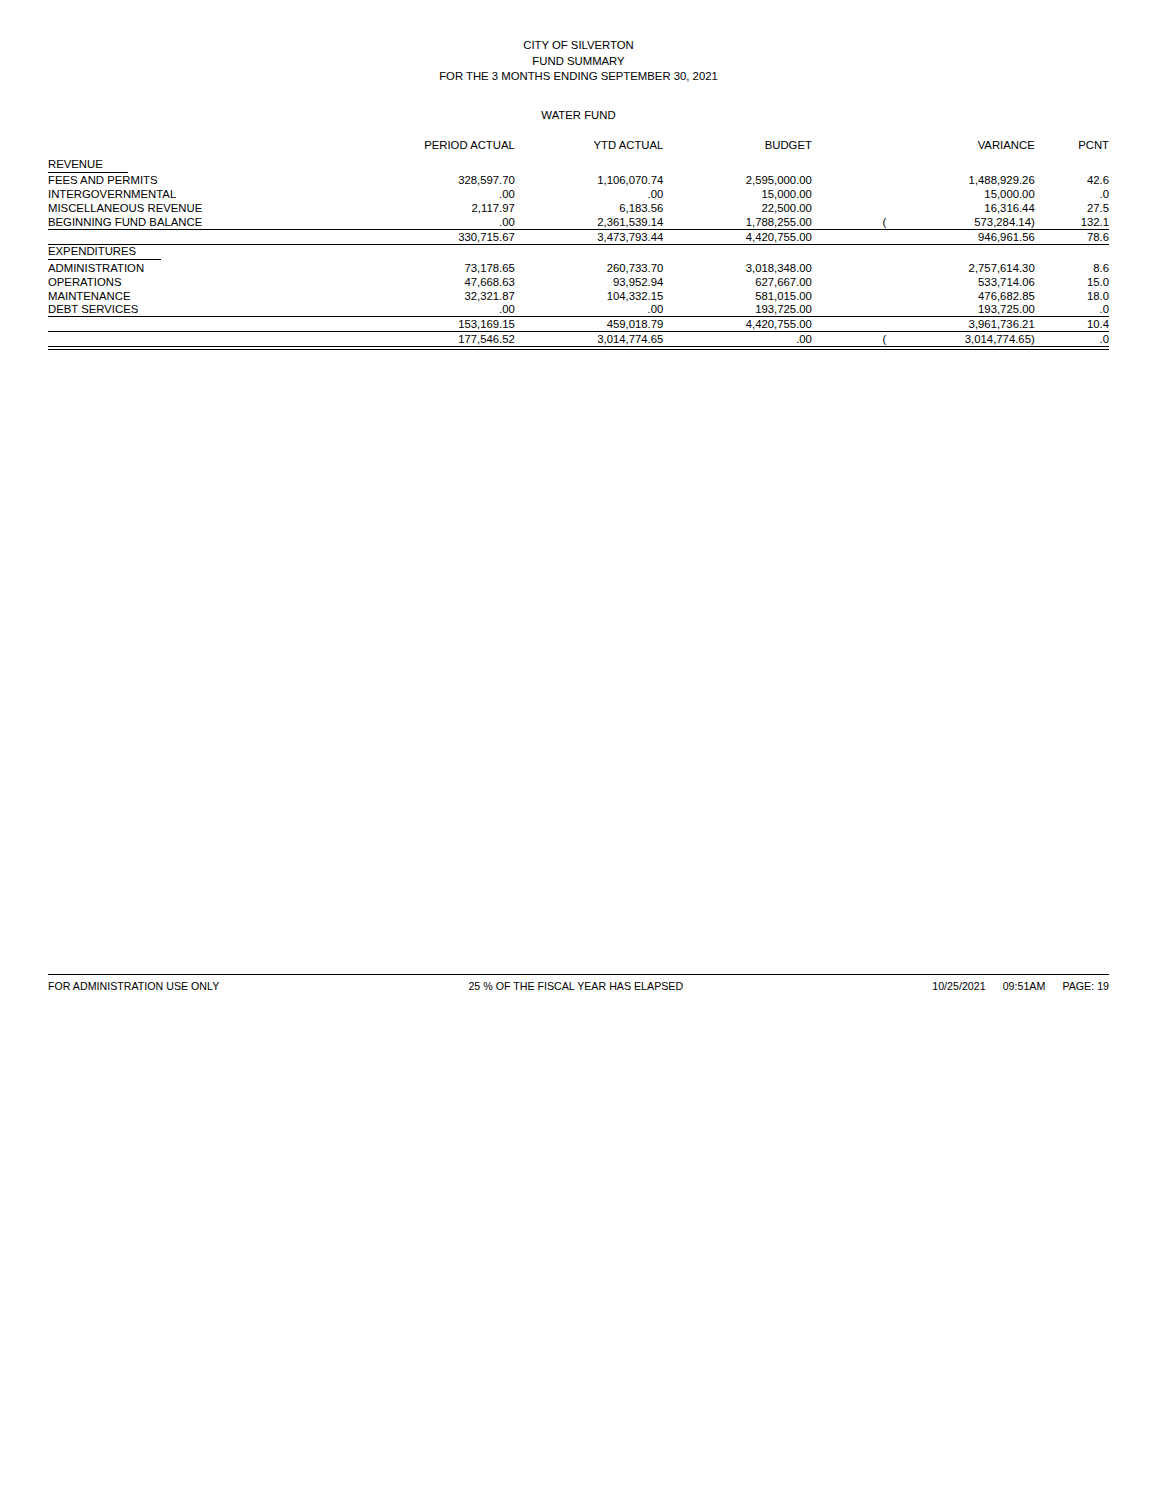CITY OF SILVERTON
FUND SUMMARY
FOR THE 3 MONTHS ENDING SEPTEMBER 30, 2021
WATER FUND
| | PERIOD ACTUAL | YTD ACTUAL | BUDGET | VARIANCE | PCNT |
| --- | --- | --- | --- | --- | --- |
| REVENUE | |
| FEES AND PERMITS | 328,597.70 | 1,106,070.74 | 2,595,000.00 | | 1,488,929.26 | 42.6 |
| INTERGOVERNMENTAL | .00 | .00 | 15,000.00 | | 15,000.00 | .0 |
| MISCELLANEOUS REVENUE | 2,117.97 | 6,183.56 | 22,500.00 | | 16,316.44 | 27.5 |
| BEGINNING FUND BALANCE | .00 | 2,361,539.14 | 1,788,255.00 | ( | 573,284.14) | 132.1 |
| | 330,715.67 | 3,473,793.44 | 4,420,755.00 | | 946,961.56 | 78.6 |
| EXPENDITURES | |
| ADMINISTRATION | 73,178.65 | 260,733.70 | 3,018,348.00 | | 2,757,614.30 | 8.6 |
| OPERATIONS | 47,668.63 | 93,952.94 | 627,667.00 | | 533,714.06 | 15.0 |
| MAINTENANCE | 32,321.87 | 104,332.15 | 581,015.00 | | 476,682.85 | 18.0 |
| DEBT SERVICES | .00 | .00 | 193,725.00 | | 193,725.00 | .0 |
| | 153,169.15 | 459,018.79 | 4,420,755.00 | | 3,961,736.21 | 10.4 |
| | 177,546.52 | 3,014,774.65 | .00 | ( | 3,014,774.65) | .0 |
FOR ADMINISTRATION USE ONLY
25 % OF THE FISCAL YEAR HAS ELAPSED
10/25/202109:51AM PAGE: 19